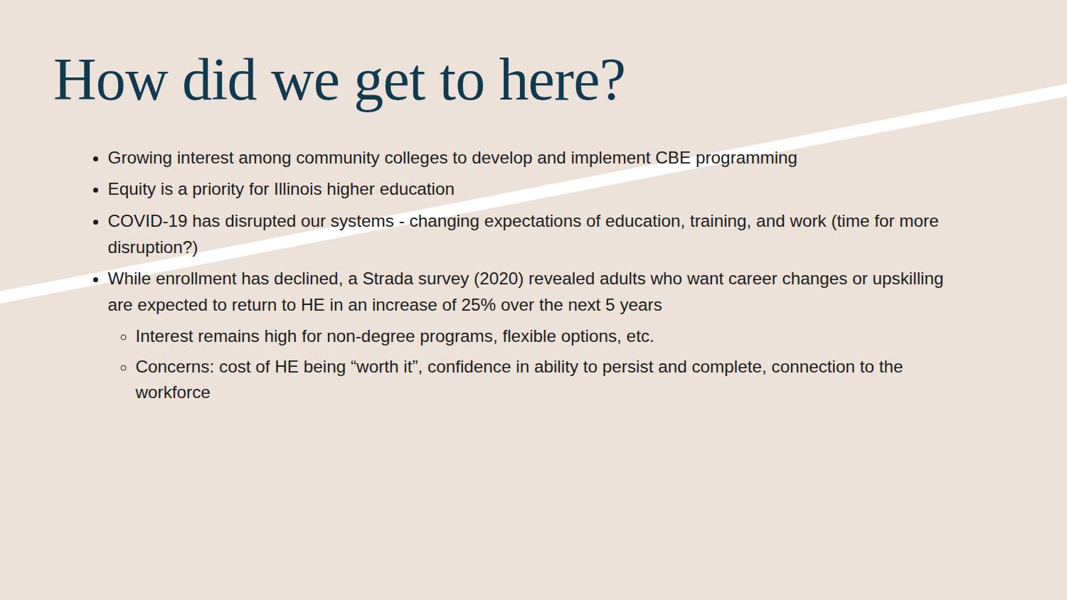How did we get to here?
Growing interest among community colleges to develop and implement CBE programming
Equity is a priority for Illinois higher education
COVID-19 has disrupted our systems - changing expectations of education, training, and work (time for more disruption?)
While enrollment has declined, a Strada survey (2020) revealed adults who want career changes or upskilling are expected to return to HE in an increase of 25% over the next 5 years
Interest remains high for non-degree programs, flexible options, etc.
Concerns: cost of HE being “worth it”, confidence in ability to persist and complete, connection to the workforce